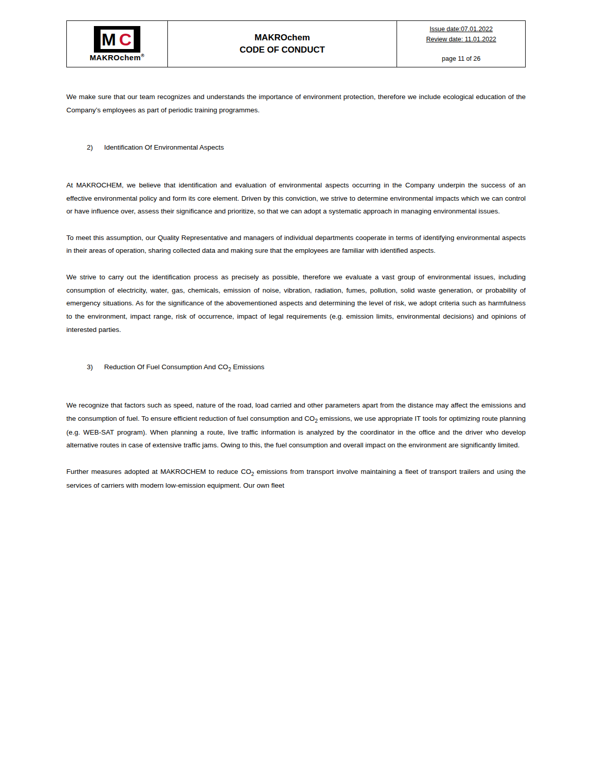| M C MAKROchem ® | MAKROchem CODE OF CONDUCT | Issue date:07.01.2022 Review date: 11.01.2022 page 11 of 26 |
We make sure that our team recognizes and understands the importance of environment protection, therefore we include ecological education of the Company’s employees as part of periodic training programmes.
2) Identification Of Environmental Aspects
At MAKROCHEM, we believe that identification and evaluation of environmental aspects occurring in the Company underpin the success of an effective environmental policy and form its core element. Driven by this conviction, we strive to determine environmental impacts which we can control or have influence over, assess their significance and prioritize, so that we can adopt a systematic approach in managing environmental issues.
To meet this assumption, our Quality Representative and managers of individual departments cooperate in terms of identifying environmental aspects in their areas of operation, sharing collected data and making sure that the employees are familiar with identified aspects.
We strive to carry out the identification process as precisely as possible, therefore we evaluate a vast group of environmental issues, including consumption of electricity, water, gas, chemicals, emission of noise, vibration, radiation, fumes, pollution, solid waste generation, or probability of emergency situations. As for the significance of the abovementioned aspects and determining the level of risk, we adopt criteria such as harmfulness to the environment, impact range, risk of occurrence, impact of legal requirements (e.g. emission limits, environmental decisions) and opinions of interested parties.
3) Reduction Of Fuel Consumption And CO2 Emissions
We recognize that factors such as speed, nature of the road, load carried and other parameters apart from the distance may affect the emissions and the consumption of fuel. To ensure efficient reduction of fuel consumption and CO2 emissions, we use appropriate IT tools for optimizing route planning (e.g. WEB-SAT program). When planning a route, live traffic information is analyzed by the coordinator in the office and the driver who develop alternative routes in case of extensive traffic jams. Owing to this, the fuel consumption and overall impact on the environment are significantly limited.
Further measures adopted at MAKROCHEM to reduce CO2 emissions from transport involve maintaining a fleet of transport trailers and using the services of carriers with modern low-emission equipment. Our own fleet